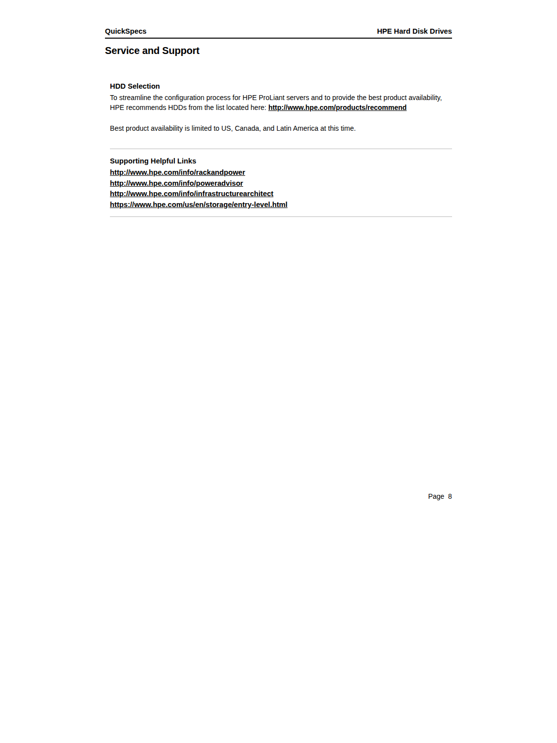QuickSpecs HPE Hard Disk Drives
Service and Support
HDD Selection
To streamline the configuration process for HPE ProLiant servers and to provide the best product availability, HPE recommends HDDs from the list located here: http://www.hpe.com/products/recommend
Best product availability is limited to US, Canada, and Latin America at this time.
Supporting Helpful Links
http://www.hpe.com/info/rackandpower
http://www.hpe.com/info/poweradvisor
http://www.hpe.com/info/infrastructurearchitect
https://www.hpe.com/us/en/storage/entry-level.html
Page 8